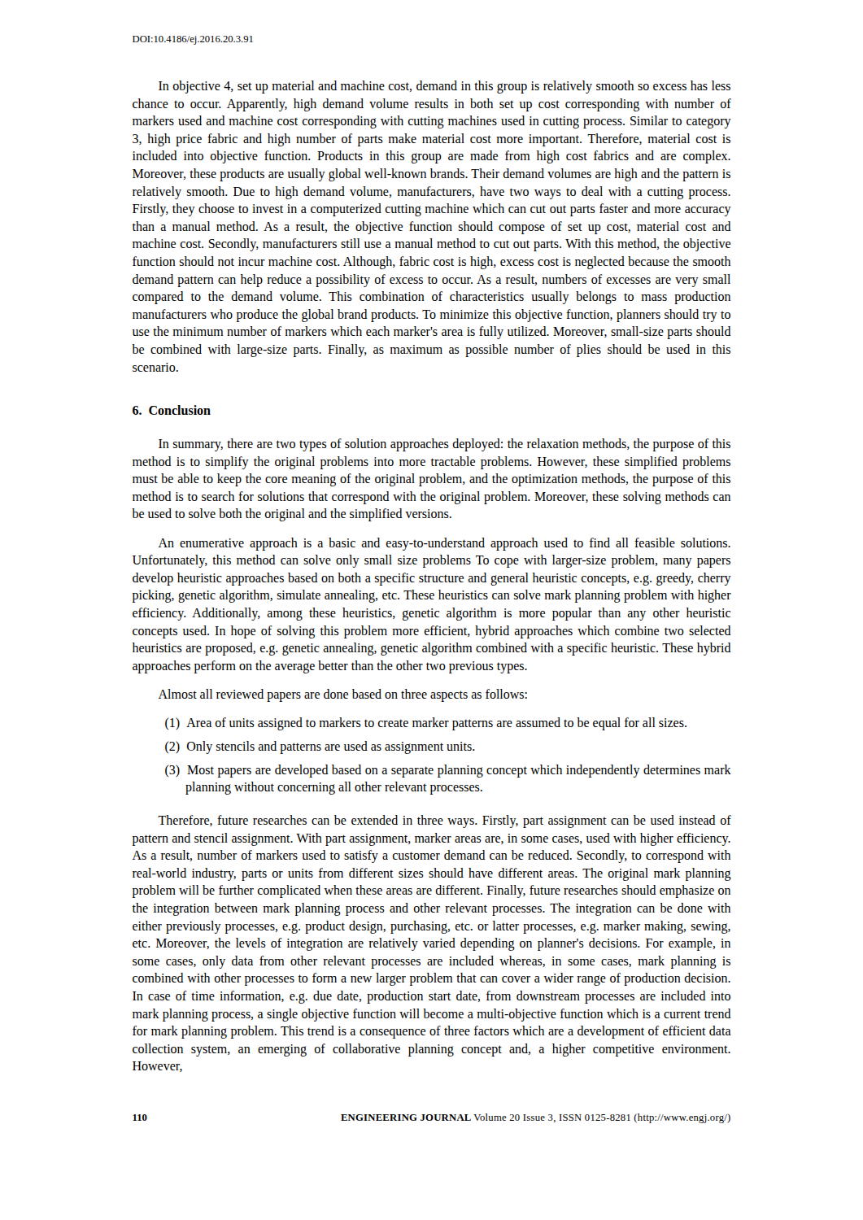DOI:10.4186/ej.2016.20.3.91
In objective 4, set up material and machine cost, demand in this group is relatively smooth so excess has less chance to occur. Apparently, high demand volume results in both set up cost corresponding with number of markers used and machine cost corresponding with cutting machines used in cutting process. Similar to category 3, high price fabric and high number of parts make material cost more important. Therefore, material cost is included into objective function. Products in this group are made from high cost fabrics and are complex. Moreover, these products are usually global well-known brands. Their demand volumes are high and the pattern is relatively smooth. Due to high demand volume, manufacturers, have two ways to deal with a cutting process. Firstly, they choose to invest in a computerized cutting machine which can cut out parts faster and more accuracy than a manual method. As a result, the objective function should compose of set up cost, material cost and machine cost. Secondly, manufacturers still use a manual method to cut out parts. With this method, the objective function should not incur machine cost. Although, fabric cost is high, excess cost is neglected because the smooth demand pattern can help reduce a possibility of excess to occur. As a result, numbers of excesses are very small compared to the demand volume. This combination of characteristics usually belongs to mass production manufacturers who produce the global brand products. To minimize this objective function, planners should try to use the minimum number of markers which each marker's area is fully utilized. Moreover, small-size parts should be combined with large-size parts. Finally, as maximum as possible number of plies should be used in this scenario.
6. Conclusion
In summary, there are two types of solution approaches deployed: the relaxation methods, the purpose of this method is to simplify the original problems into more tractable problems. However, these simplified problems must be able to keep the core meaning of the original problem, and the optimization methods, the purpose of this method is to search for solutions that correspond with the original problem. Moreover, these solving methods can be used to solve both the original and the simplified versions.
An enumerative approach is a basic and easy-to-understand approach used to find all feasible solutions. Unfortunately, this method can solve only small size problems To cope with larger-size problem, many papers develop heuristic approaches based on both a specific structure and general heuristic concepts, e.g. greedy, cherry picking, genetic algorithm, simulate annealing, etc. These heuristics can solve mark planning problem with higher efficiency. Additionally, among these heuristics, genetic algorithm is more popular than any other heuristic concepts used. In hope of solving this problem more efficient, hybrid approaches which combine two selected heuristics are proposed, e.g. genetic annealing, genetic algorithm combined with a specific heuristic. These hybrid approaches perform on the average better than the other two previous types.
Almost all reviewed papers are done based on three aspects as follows:
(1) Area of units assigned to markers to create marker patterns are assumed to be equal for all sizes.
(2) Only stencils and patterns are used as assignment units.
(3) Most papers are developed based on a separate planning concept which independently determines mark planning without concerning all other relevant processes.
Therefore, future researches can be extended in three ways. Firstly, part assignment can be used instead of pattern and stencil assignment. With part assignment, marker areas are, in some cases, used with higher efficiency. As a result, number of markers used to satisfy a customer demand can be reduced. Secondly, to correspond with real-world industry, parts or units from different sizes should have different areas. The original mark planning problem will be further complicated when these areas are different. Finally, future researches should emphasize on the integration between mark planning process and other relevant processes. The integration can be done with either previously processes, e.g. product design, purchasing, etc. or latter processes, e.g. marker making, sewing, etc. Moreover, the levels of integration are relatively varied depending on planner's decisions. For example, in some cases, only data from other relevant processes are included whereas, in some cases, mark planning is combined with other processes to form a new larger problem that can cover a wider range of production decision. In case of time information, e.g. due date, production start date, from downstream processes are included into mark planning process, a single objective function will become a multi-objective function which is a current trend for mark planning problem. This trend is a consequence of three factors which are a development of efficient data collection system, an emerging of collaborative planning concept and, a higher competitive environment. However,
110 ENGINEERING JOURNAL Volume 20 Issue 3, ISSN 0125-8281 (http://www.engj.org/)